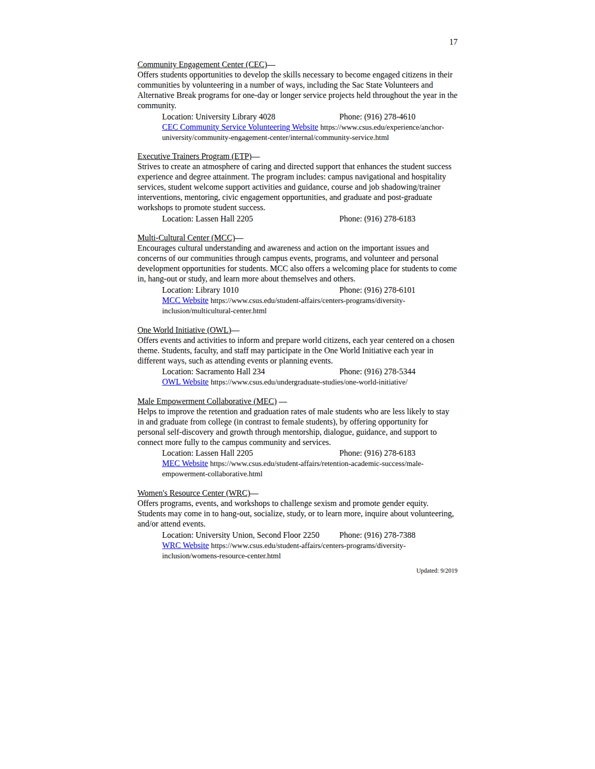17
Community Engagement Center (CEC)—
Offers students opportunities to develop the skills necessary to become engaged citizens in their communities by volunteering in a number of ways, including the Sac State Volunteers and Alternative Break programs for one-day or longer service projects held throughout the year in the community.
Location: University Library 4028 Phone: (916) 278-4610
CEC Community Service Volunteering Website https://www.csus.edu/experience/anchor-university/community-engagement-center/internal/community-service.html
Executive Trainers Program (ETP)—
Strives to create an atmosphere of caring and directed support that enhances the student success experience and degree attainment. The program includes: campus navigational and hospitality services, student welcome support activities and guidance, course and job shadowing/trainer interventions, mentoring, civic engagement opportunities, and graduate and post-graduate workshops to promote student success.
Location: Lassen Hall 2205 Phone: (916) 278-6183
Multi-Cultural Center (MCC)—
Encourages cultural understanding and awareness and action on the important issues and concerns of our communities through campus events, programs, and volunteer and personal development opportunities for students. MCC also offers a welcoming place for students to come in, hang-out or study, and learn more about themselves and others.
Location: Library 1010 Phone: (916) 278-6101
MCC Website https://www.csus.edu/student-affairs/centers-programs/diversity-inclusion/multicultural-center.html
One World Initiative (OWL)—
Offers events and activities to inform and prepare world citizens, each year centered on a chosen theme. Students, faculty, and staff may participate in the One World Initiative each year in different ways, such as attending events or planning events.
Location: Sacramento Hall 234 Phone: (916) 278-5344
OWL Website https://www.csus.edu/undergraduate-studies/one-world-initiative/
Male Empowerment Collaborative (MEC) —
Helps to improve the retention and graduation rates of male students who are less likely to stay in and graduate from college (in contrast to female students), by offering opportunity for personal self-discovery and growth through mentorship, dialogue, guidance, and support to connect more fully to the campus community and services.
Location: Lassen Hall 2205 Phone: (916) 278-6183
MEC Website https://www.csus.edu/student-affairs/retention-academic-success/male-empowerment-collaborative.html
Women's Resource Center (WRC)—
Offers programs, events, and workshops to challenge sexism and promote gender equity. Students may come in to hang-out, socialize, study, or to learn more, inquire about volunteering, and/or attend events.
Location: University Union, Second Floor 2250 Phone: (916) 278-7388
WRC Website https://www.csus.edu/student-affairs/centers-programs/diversity-inclusion/womens-resource-center.html
Updated: 9/2019